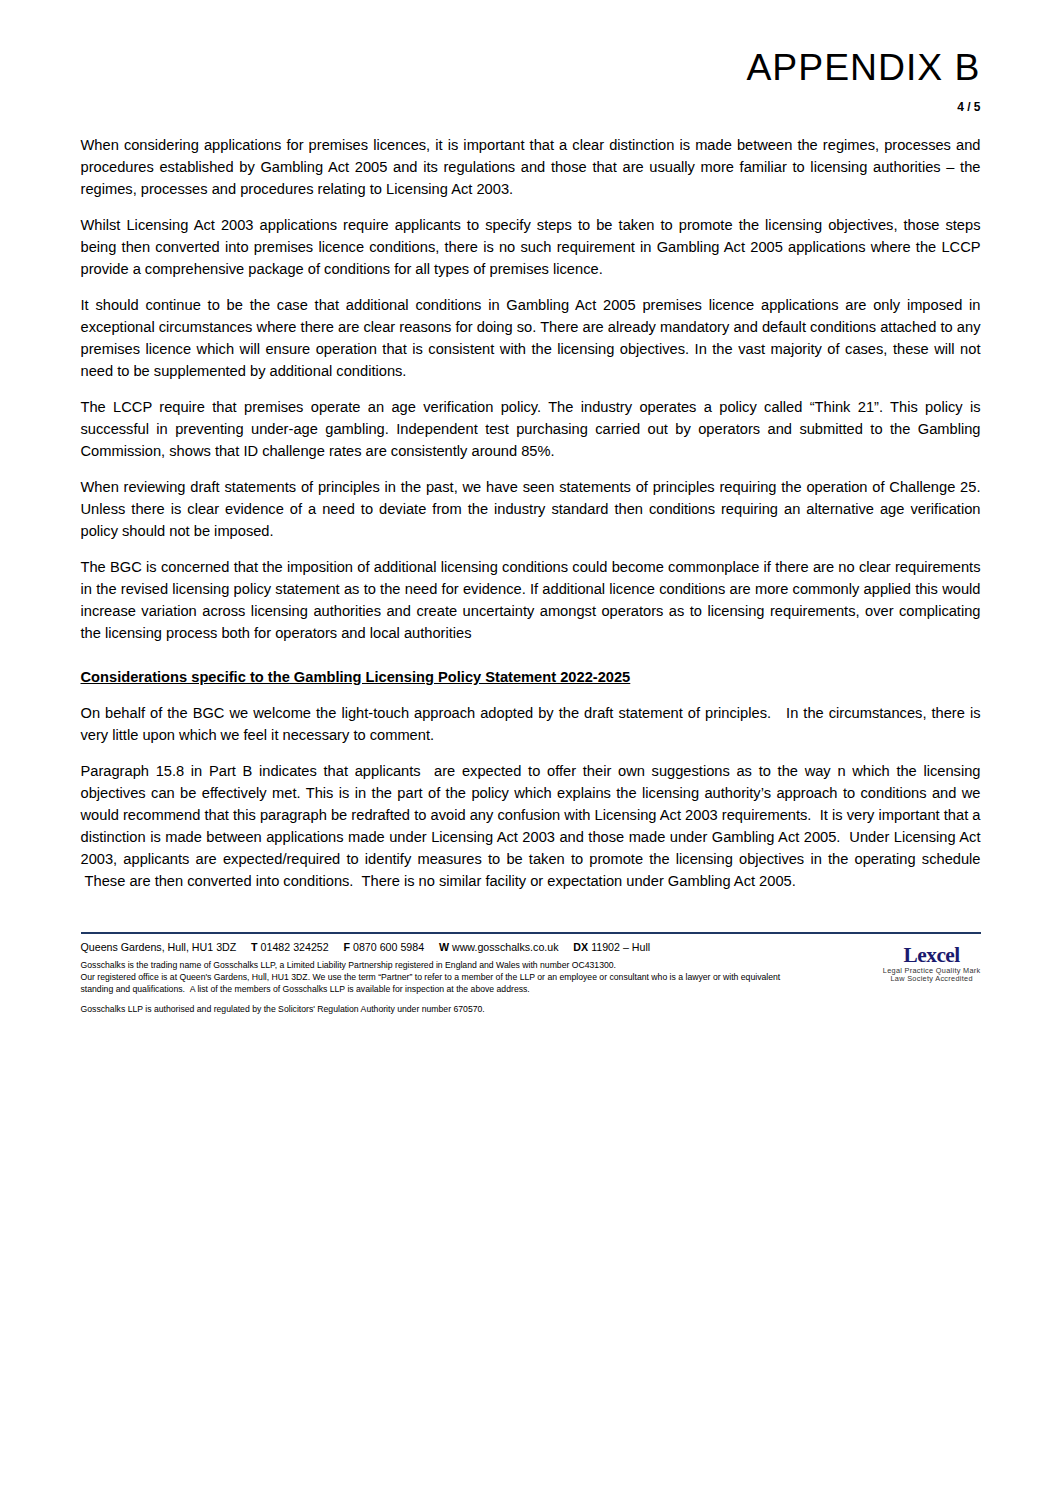APPENDIX B
4 / 5
When considering applications for premises licences, it is important that a clear distinction is made between the regimes, processes and procedures established by Gambling Act 2005 and its regulations and those that are usually more familiar to licensing authorities – the regimes, processes and procedures relating to Licensing Act 2003.
Whilst Licensing Act 2003 applications require applicants to specify steps to be taken to promote the licensing objectives, those steps being then converted into premises licence conditions, there is no such requirement in Gambling Act 2005 applications where the LCCP provide a comprehensive package of conditions for all types of premises licence.
It should continue to be the case that additional conditions in Gambling Act 2005 premises licence applications are only imposed in exceptional circumstances where there are clear reasons for doing so. There are already mandatory and default conditions attached to any premises licence which will ensure operation that is consistent with the licensing objectives. In the vast majority of cases, these will not need to be supplemented by additional conditions.
The LCCP require that premises operate an age verification policy. The industry operates a policy called “Think 21”. This policy is successful in preventing under-age gambling. Independent test purchasing carried out by operators and submitted to the Gambling Commission, shows that ID challenge rates are consistently around 85%.
When reviewing draft statements of principles in the past, we have seen statements of principles requiring the operation of Challenge 25. Unless there is clear evidence of a need to deviate from the industry standard then conditions requiring an alternative age verification policy should not be imposed.
The BGC is concerned that the imposition of additional licensing conditions could become commonplace if there are no clear requirements in the revised licensing policy statement as to the need for evidence. If additional licence conditions are more commonly applied this would increase variation across licensing authorities and create uncertainty amongst operators as to licensing requirements, over complicating the licensing process both for operators and local authorities
Considerations specific to the Gambling Licensing Policy Statement 2022-2025
On behalf of the BGC we welcome the light-touch approach adopted by the draft statement of principles. In the circumstances, there is very little upon which we feel it necessary to comment.
Paragraph 15.8 in Part B indicates that applicants are expected to offer their own suggestions as to the way n which the licensing objectives can be effectively met. This is in the part of the policy which explains the licensing authority’s approach to conditions and we would recommend that this paragraph be redrafted to avoid any confusion with Licensing Act 2003 requirements. It is very important that a distinction is made between applications made under Licensing Act 2003 and those made under Gambling Act 2005. Under Licensing Act 2003, applicants are expected/required to identify measures to be taken to promote the licensing objectives in the operating schedule These are then converted into conditions. There is no similar facility or expectation under Gambling Act 2005.
Lexcel
Legal Practice Quality Mark
Law Society Accredited
Queens Gardens, Hull, HU1 3DZ T 01482 324252 F 0870 600 5984 W www.gosschalks.co.uk DX 11902 – Hull
Gosschalks is the trading name of Gosschalks LLP, a Limited Liability Partnership registered in England and Wales with number OC431300.
Our registered office is at Queen's Gardens, Hull, HU1 3DZ. We use the term “Partner” to refer to a member of the LLP or an employee or consultant who is a lawyer or with equivalent standing and qualifications. A list of the members of Gosschalks LLP is available for inspection at the above address.
Gosschalks LLP is authorised and regulated by the Solicitors' Regulation Authority under number 670570.